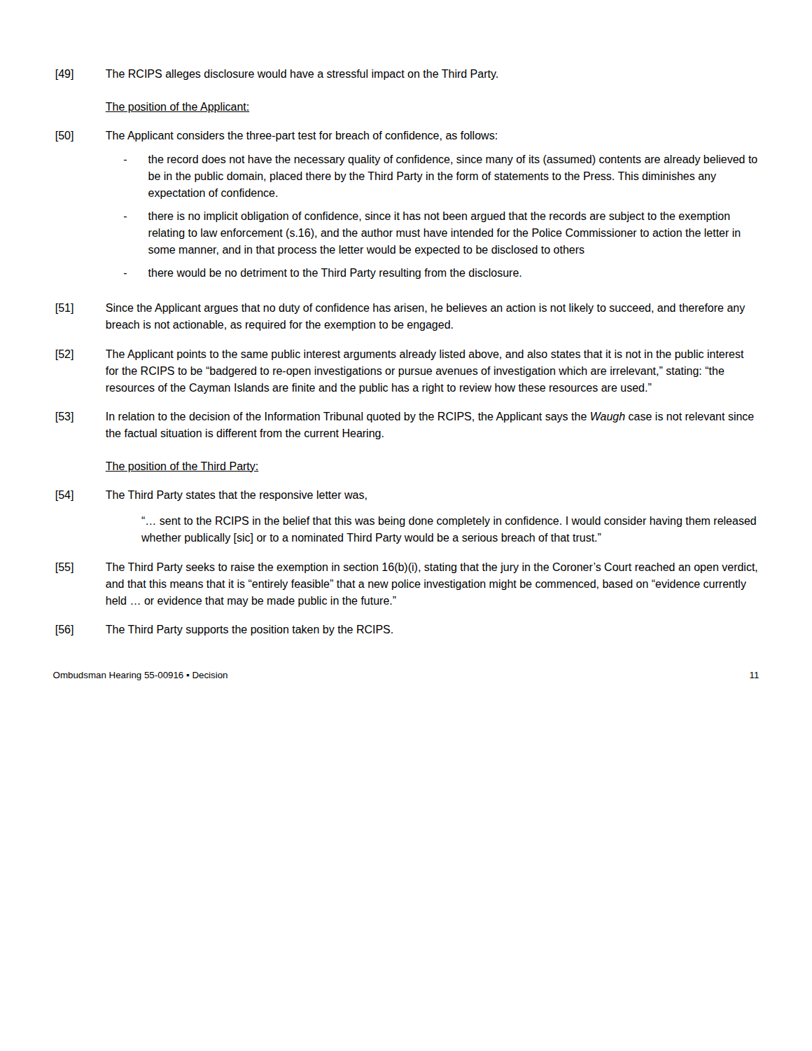[49]
The RCIPS alleges disclosure would have a stressful impact on the Third Party.
The position of the Applicant:
[50]
The Applicant considers the three-part test for breach of confidence, as follows:
the record does not have the necessary quality of confidence, since many of its (assumed) contents are already believed to be in the public domain, placed there by the Third Party in the form of statements to the Press. This diminishes any expectation of confidence.
there is no implicit obligation of confidence, since it has not been argued that the records are subject to the exemption relating to law enforcement (s.16), and the author must have intended for the Police Commissioner to action the letter in some manner, and in that process the letter would be expected to be disclosed to others
there would be no detriment to the Third Party resulting from the disclosure.
[51]
Since the Applicant argues that no duty of confidence has arisen, he believes an action is not likely to succeed, and therefore any breach is not actionable, as required for the exemption to be engaged.
[52]
The Applicant points to the same public interest arguments already listed above, and also states that it is not in the public interest for the RCIPS to be “badgered to re-open investigations or pursue avenues of investigation which are irrelevant,” stating: “the resources of the Cayman Islands are finite and the public has a right to review how these resources are used.”
[53]
In relation to the decision of the Information Tribunal quoted by the RCIPS, the Applicant says the Waugh case is not relevant since the factual situation is different from the current Hearing.
The position of the Third Party:
[54]
The Third Party states that the responsive letter was,
“… sent to the RCIPS in the belief that this was being done completely in confidence. I would consider having them released whether publically [sic] or to a nominated Third Party would be a serious breach of that trust.”
[55]
The Third Party seeks to raise the exemption in section 16(b)(i), stating that the jury in the Coroner’s Court reached an open verdict, and that this means that it is “entirely feasible” that a new police investigation might be commenced, based on “evidence currently held … or evidence that may be made public in the future.”
[56]
The Third Party supports the position taken by the RCIPS.
Ombudsman Hearing 55-00916 ▪ Decision
11